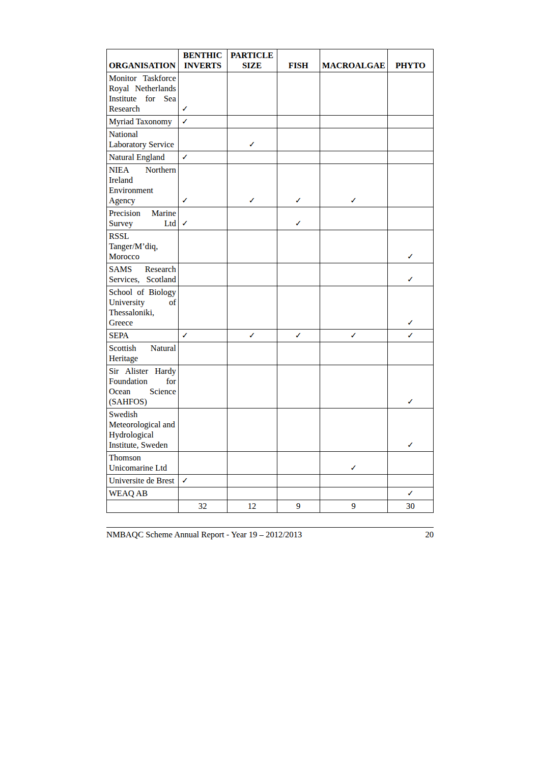| ORGANISATION | BENTHIC INVERTS | PARTICLE SIZE | FISH | MACROALGAE | PHYTO |
| --- | --- | --- | --- | --- | --- |
| Monitor Taskforce Royal Netherlands Institute for Sea Research | ✓ | | | | |
| Myriad Taxonomy | ✓ | | | | |
| National Laboratory Service | | ✓ | | | |
| Natural England | ✓ | | | | |
| NIEA Northern Ireland Environment Agency | ✓ | ✓ | ✓ | ✓ | |
| Precision Marine Survey Ltd | ✓ | | ✓ | | |
| RSSL Tanger/M’diq, Morocco | | | | | ✓ |
| SAMS Research Services, Scotland | | | | | ✓ |
| School of Biology University of Thessaloniki, Greece | | | | | ✓ |
| SEPA | ✓ | ✓ | ✓ | ✓ | ✓ |
| Scottish Natural Heritage | | | | | |
| Sir Alister Hardy Foundation for Ocean Science (SAHFOS) | | | | | ✓ |
| Swedish Meteorological and Hydrological Institute, Sweden | | | | | ✓ |
| Thomson Unicomarine Ltd | | | | ✓ | |
| Universite de Brest | ✓ | | | | |
| WEAQ AB | | | | | ✓ |
| | 32 | 12 | 9 | 9 | 30 |
NMBAQC Scheme Annual Report - Year 19 – 2012/2013 20